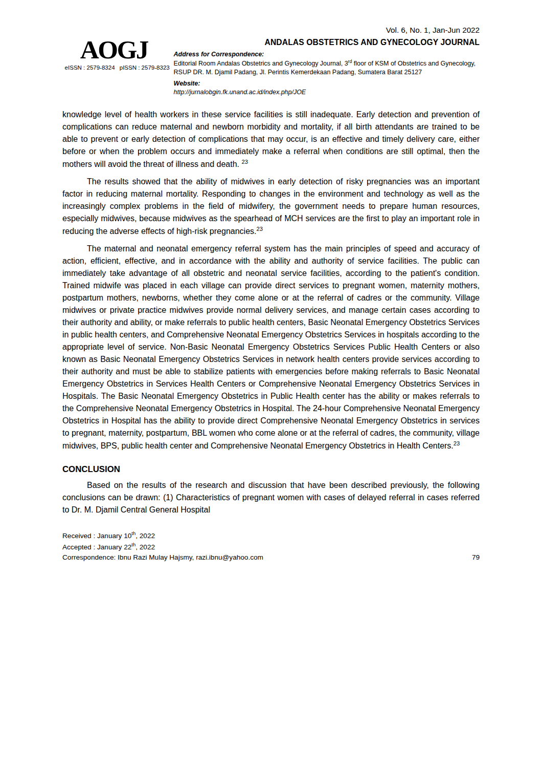Vol. 6, No. 1, Jan-Jun 2022
AOGJ
eISSN : 2579-8324 pISSN : 2579-8323
ANDALAS OBSTETRICS AND GYNECOLOGY JOURNAL
Address for Correspondence:
Editorial Room Andalas Obstetrics and Gynecology Journal, 3rd floor of KSM of Obstetrics and Gynecology, RSUP DR. M. Djamil Padang, Jl. Perintis Kemerdekaan Padang, Sumatera Barat 25127
Website:
http://jurnalobgin.fk.unand.ac.id/index.php/JOE
knowledge level of health workers in these service facilities is still inadequate. Early detection and prevention of complications can reduce maternal and newborn morbidity and mortality, if all birth attendants are trained to be able to prevent or early detection of complications that may occur, is an effective and timely delivery care, either before or when the problem occurs and immediately make a referral when conditions are still optimal, then the mothers will avoid the threat of illness and death. 23
The results showed that the ability of midwives in early detection of risky pregnancies was an important factor in reducing maternal mortality. Responding to changes in the environment and technology as well as the increasingly complex problems in the field of midwifery, the government needs to prepare human resources, especially midwives, because midwives as the spearhead of MCH services are the first to play an important role in reducing the adverse effects of high-risk pregnancies.23
The maternal and neonatal emergency referral system has the main principles of speed and accuracy of action, efficient, effective, and in accordance with the ability and authority of service facilities. The public can immediately take advantage of all obstetric and neonatal service facilities, according to the patient's condition. Trained midwife was placed in each village can provide direct services to pregnant women, maternity mothers, postpartum mothers, newborns, whether they come alone or at the referral of cadres or the community. Village midwives or private practice midwives provide normal delivery services, and manage certain cases according to their authority and ability, or make referrals to public health centers, Basic Neonatal Emergency Obstetrics Services in public health centers, and Comprehensive Neonatal Emergency Obstetrics Services in hospitals according to the appropriate level of service. Non-Basic Neonatal Emergency Obstetrics Services Public Health Centers or also known as Basic Neonatal Emergency Obstetrics Services in network health centers provide services according to their authority and must be able to stabilize patients with emergencies before making referrals to Basic Neonatal Emergency Obstetrics in Services Health Centers or Comprehensive Neonatal Emergency Obstetrics Services in Hospitals. The Basic Neonatal Emergency Obstetrics in Public Health center has the ability or makes referrals to the Comprehensive Neonatal Emergency Obstetrics in Hospital. The 24-hour Comprehensive Neonatal Emergency Obstetrics in Hospital has the ability to provide direct Comprehensive Neonatal Emergency Obstetrics in services to pregnant, maternity, postpartum, BBL women who come alone or at the referral of cadres, the community, village midwives, BPS, public health center and Comprehensive Neonatal Emergency Obstetrics in Health Centers.23
CONCLUSION
Based on the results of the research and discussion that have been described previously, the following conclusions can be drawn: (1) Characteristics of pregnant women with cases of delayed referral in cases referred to Dr. M. Djamil Central General Hospital
Received : January 10th, 2022
Accepted : January 22th, 2022
Correspondence: Ibnu Razi Mulay Hajsmy, razi.ibnu@yahoo.com
79